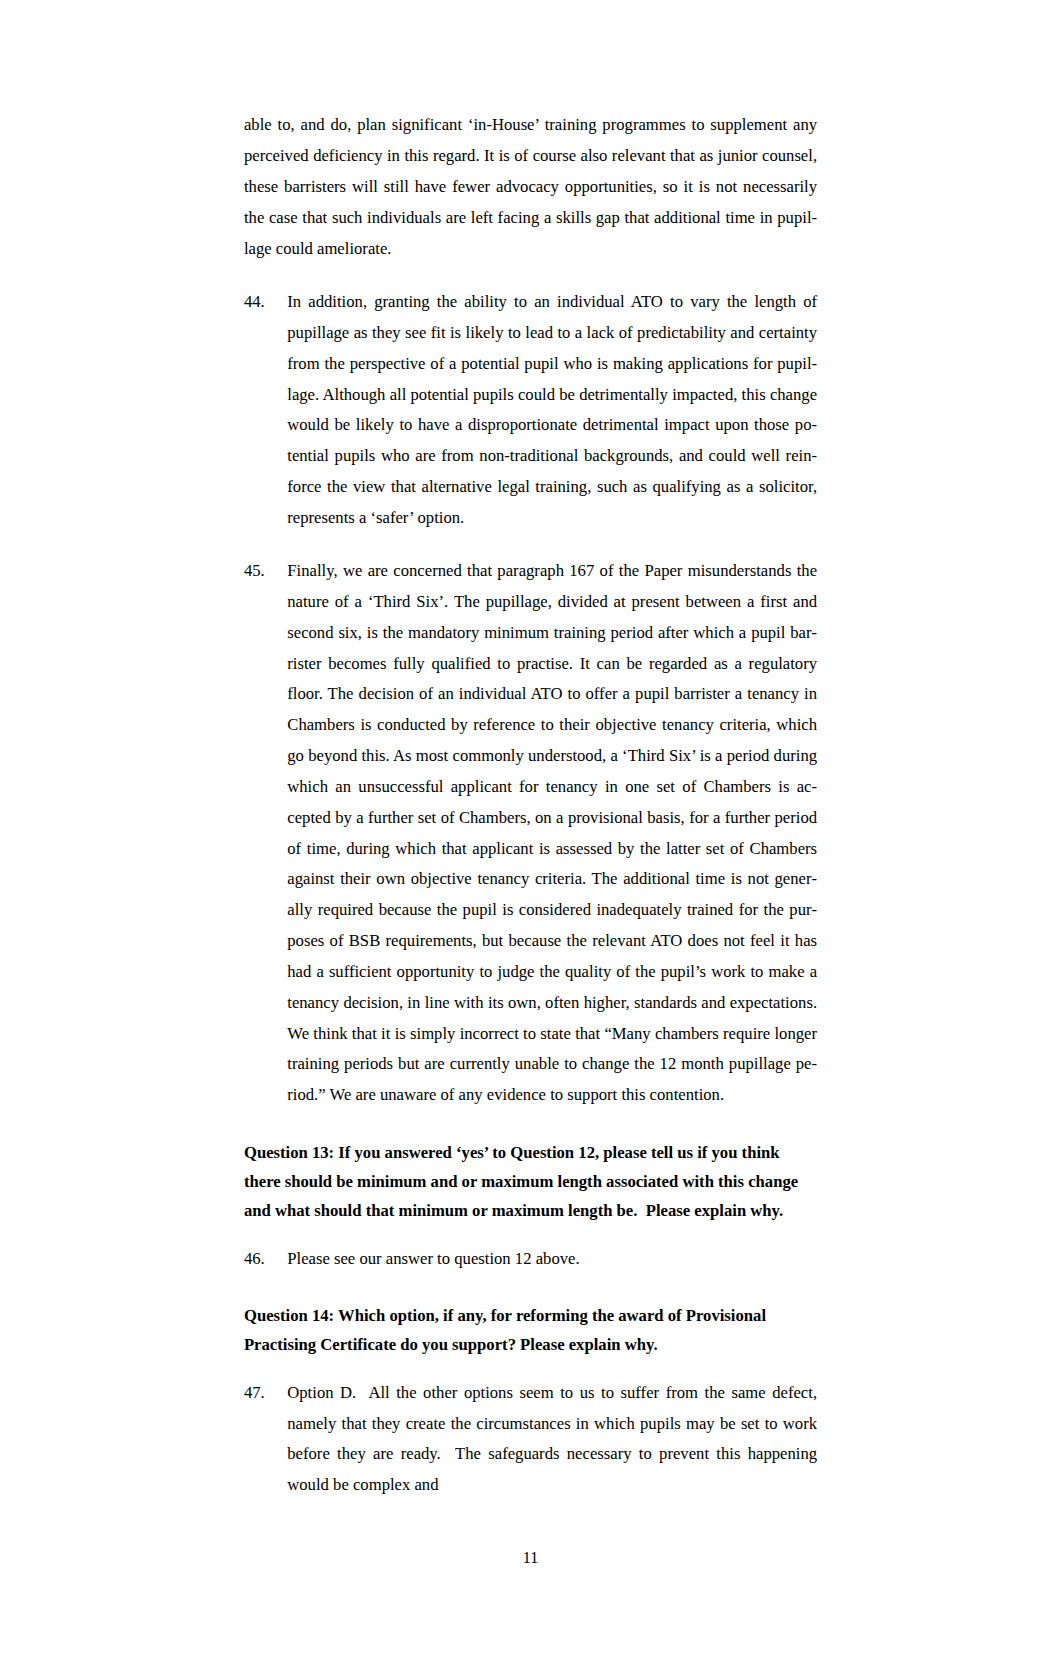able to, and do, plan significant ‘in-House’ training programmes to supplement any perceived deficiency in this regard. It is of course also relevant that as junior counsel, these barristers will still have fewer advocacy opportunities, so it is not necessarily the case that such individuals are left facing a skills gap that additional time in pupillage could ameliorate.
44. In addition, granting the ability to an individual ATO to vary the length of pupillage as they see fit is likely to lead to a lack of predictability and certainty from the perspective of a potential pupil who is making applications for pupillage. Although all potential pupils could be detrimentally impacted, this change would be likely to have a disproportionate detrimental impact upon those potential pupils who are from non-traditional backgrounds, and could well reinforce the view that alternative legal training, such as qualifying as a solicitor, represents a ‘safer’ option.
45. Finally, we are concerned that paragraph 167 of the Paper misunderstands the nature of a ‘Third Six’. The pupillage, divided at present between a first and second six, is the mandatory minimum training period after which a pupil barrister becomes fully qualified to practise. It can be regarded as a regulatory floor. The decision of an individual ATO to offer a pupil barrister a tenancy in Chambers is conducted by reference to their objective tenancy criteria, which go beyond this. As most commonly understood, a ‘Third Six’ is a period during which an unsuccessful applicant for tenancy in one set of Chambers is accepted by a further set of Chambers, on a provisional basis, for a further period of time, during which that applicant is assessed by the latter set of Chambers against their own objective tenancy criteria. The additional time is not generally required because the pupil is considered inadequately trained for the purposes of BSB requirements, but because the relevant ATO does not feel it has had a sufficient opportunity to judge the quality of the pupil’s work to make a tenancy decision, in line with its own, often higher, standards and expectations. We think that it is simply incorrect to state that “Many chambers require longer training periods but are currently unable to change the 12 month pupillage period.” We are unaware of any evidence to support this contention.
Question 13: If you answered ‘yes’ to Question 12, please tell us if you think there should be minimum and or maximum length associated with this change and what should that minimum or maximum length be. Please explain why.
46. Please see our answer to question 12 above.
Question 14: Which option, if any, for reforming the award of Provisional Practising Certificate do you support? Please explain why.
47. Option D. All the other options seem to us to suffer from the same defect, namely that they create the circumstances in which pupils may be set to work before they are ready. The safeguards necessary to prevent this happening would be complex and
11